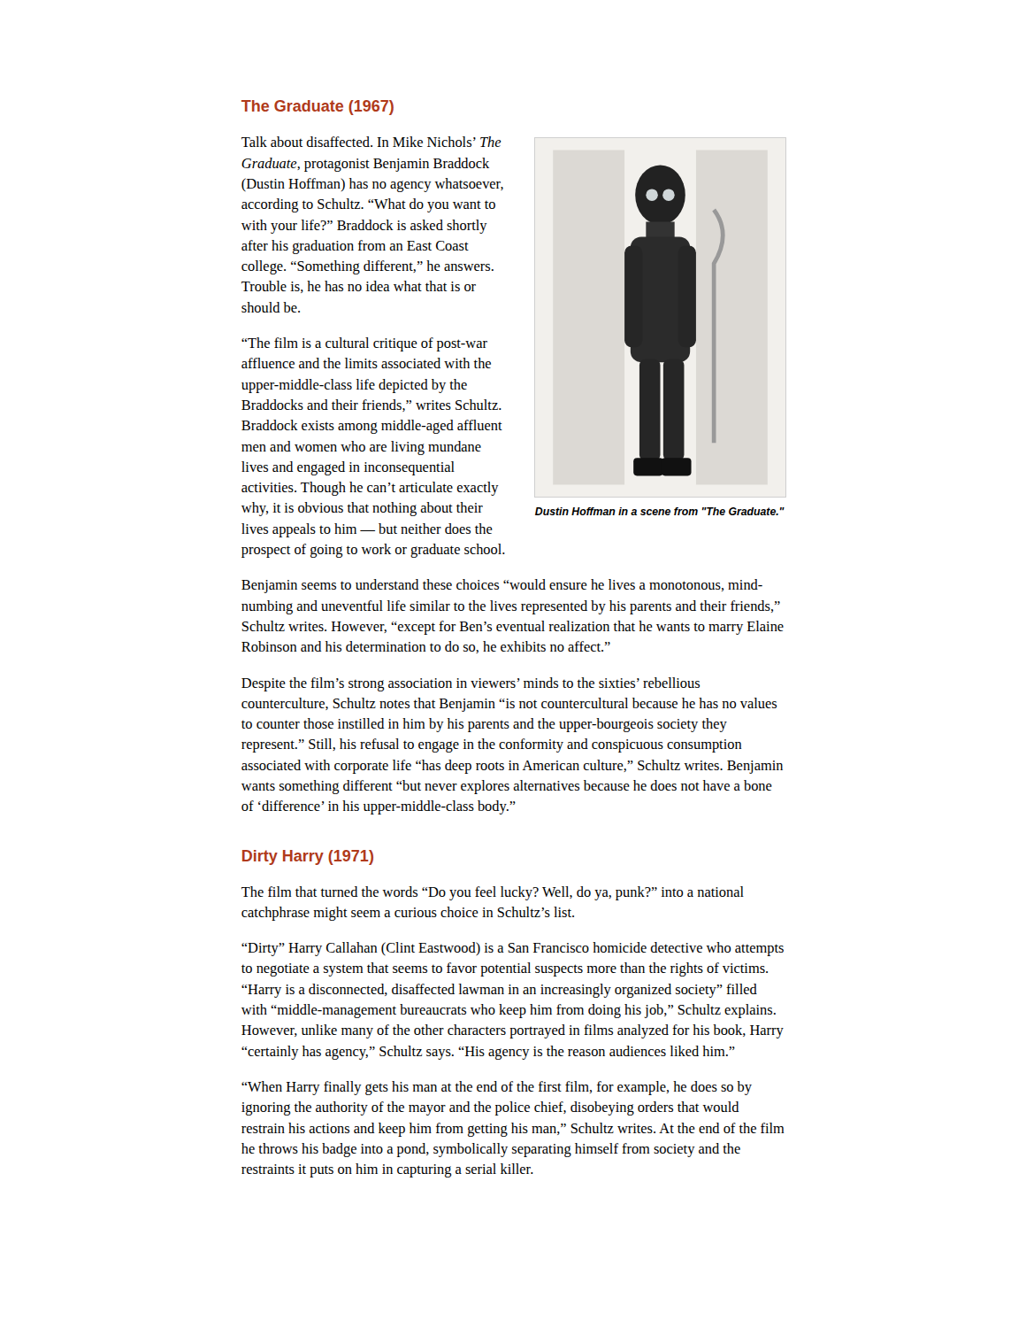The Graduate (1967)
Dustin Hoffman in a scene from "The Graduate."
Talk about disaffected. In Mike Nichols’ The Graduate, protagonist Benjamin Braddock (Dustin Hoffman) has no agency whatsoever, according to Schultz. “What do you want to with your life?” Braddock is asked shortly after his graduation from an East Coast college. “Something different,” he answers. Trouble is, he has no idea what that is or should be.
“The film is a cultural critique of post-war affluence and the limits associated with the upper-middle-class life depicted by the Braddocks and their friends,” writes Schultz. Braddock exists among middle-aged affluent men and women who are living mundane lives and engaged in inconsequential activities. Though he can’t articulate exactly why, it is obvious that nothing about their lives appeals to him — but neither does the prospect of going to work or graduate school.
Benjamin seems to understand these choices “would ensure he lives a monotonous, mind-numbing and uneventful life similar to the lives represented by his parents and their friends,” Schultz writes. However, “except for Ben’s eventual realization that he wants to marry Elaine Robinson and his determination to do so, he exhibits no affect.”
Despite the film’s strong association in viewers’ minds to the sixties’ rebellious counterculture, Schultz notes that Benjamin “is not countercultural because he has no values to counter those instilled in him by his parents and the upper-bourgeois society they represent.” Still, his refusal to engage in the conformity and conspicuous consumption associated with corporate life “has deep roots in American culture,” Schultz writes. Benjamin wants something different “but never explores alternatives because he does not have a bone of ‘difference’ in his upper-middle-class body.”
Dirty Harry (1971)
The film that turned the words “Do you feel lucky? Well, do ya, punk?” into a national catchphrase might seem a curious choice in Schultz’s list.
“Dirty” Harry Callahan (Clint Eastwood) is a San Francisco homicide detective who attempts to negotiate a system that seems to favor potential suspects more than the rights of victims. “Harry is a disconnected, disaffected lawman in an increasingly organized society” filled with “middle-management bureaucrats who keep him from doing his job,” Schultz explains. However, unlike many of the other characters portrayed in films analyzed for his book, Harry “certainly has agency,” Schultz says. “His agency is the reason audiences liked him.”
“When Harry finally gets his man at the end of the first film, for example, he does so by ignoring the authority of the mayor and the police chief, disobeying orders that would restrain his actions and keep him from getting his man,” Schultz writes. At the end of the film he throws his badge into a pond, symbolically separating himself from society and the restraints it puts on him in capturing a serial killer.